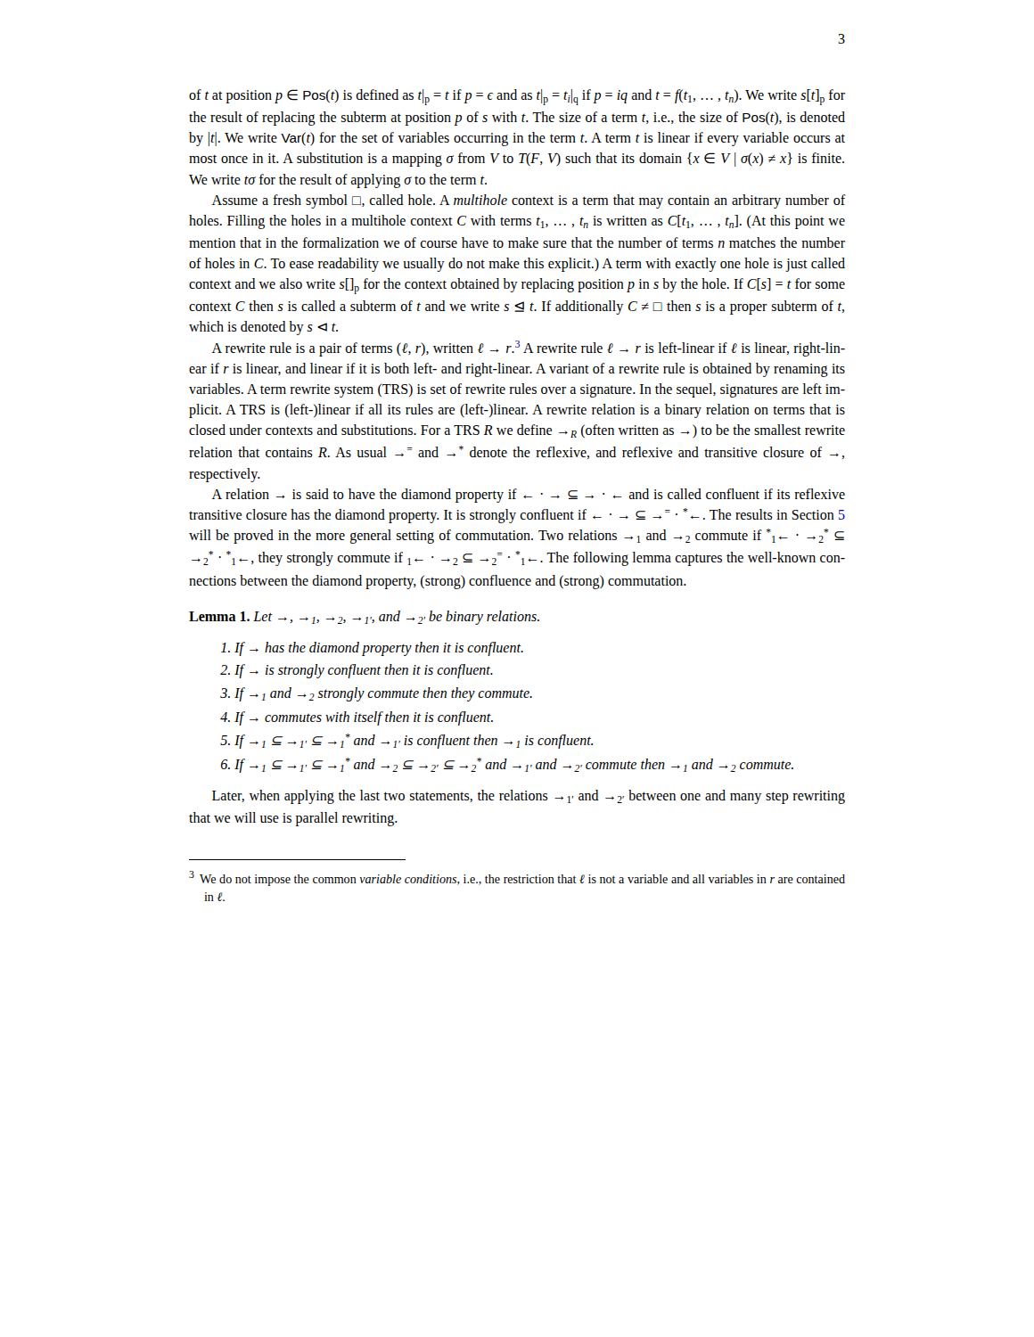3
of t at position p ∈ Pos(t) is defined as t|p = t if p = ϵ and as t|p = ti|q if p = iq and t = f(t 1, … , tn). We write s[t]p for the result of replacing the subterm at position p of s with t. The size of a term t, i.e., the size of Pos(t), is denoted by |t|. We write Var(t) for the set of variables occurring in the term t. A term t is linear if every variable occurs at most once in it. A substitution is a mapping σ from V to T(F, V) such that its domain {x ∈ V | σ(x) ≠ x} is finite. We write tσ for the result of applying σ to the term t.
Assume a fresh symbol □, called hole. A multihole context is a term that may contain an arbitrary number of holes. Filling the holes in a multihole context C with terms t 1, … , tn is written as C[t 1, … , tn]. (At this point we mention that in the formalization we of course have to make sure that the number of terms n matches the number of holes in C. To ease readability we usually do not make this explicit.) A term with exactly one hole is just called context and we also write s[]p for the context obtained by replacing position p in s by the hole. If C[s] = t for some context C then s is called a subterm of t and we write s ⊴ t. If additionally C ≠ □ then s is a proper subterm of t, which is denoted by s ⊲ t.
A rewrite rule is a pair of terms (ℓ, r), written ℓ → r.3 A rewrite rule ℓ → r is left-linear if ℓ is linear, right-linear if r is linear, and linear if it is both left- and right-linear. A variant of a rewrite rule is obtained by renaming its variables. A term rewrite system (TRS) is set of rewrite rules over a signature. In the sequel, signatures are left implicit. A TRS is (left-)linear if all its rules are (left-)linear. A rewrite relation is a binary relation on terms that is closed under contexts and substitutions. For a TRS R we define →R (often written as →) to be the smallest rewrite relation that contains R. As usual →= and →* denote the reflexive, and reflexive and transitive closure of →, respectively.
A relation → is said to have the diamond property if ← · → ⊆ → · ← and is called confluent if its reflexive transitive closure has the diamond property. It is strongly confluent if ← · → ⊆ →= · *←. The results in Section 5 will be proved in the more general setting of commutation. Two relations →1 and →2 commute if *1← · →2* ⊆ →2* · *1←, they strongly commute if 1← · →2 ⊆ →2= · *1←. The following lemma captures the well-known connections between the diamond property, (strong) confluence and (strong) commutation.
Lemma 1. Let →, →1, →2, →1′, and →2′ be binary relations.
If → has the diamond property then it is confluent.
If → is strongly confluent then it is confluent.
If →1 and →2 strongly commute then they commute.
If → commutes with itself then it is confluent.
If →1 ⊆ →1′ ⊆ →1* and →1′ is confluent then →1 is confluent.
If →1 ⊆ →1′ ⊆ →1* and →2 ⊆ →2′ ⊆ →2* and →1′ and →2′ commute then →1 and →2 commute.
Later, when applying the last two statements, the relations →1′ and →2′ between one and many step rewriting that we will use is parallel rewriting.
3 We do not impose the common variable conditions, i.e., the restriction that ℓ is not a variable and all variables in r are contained in ℓ.